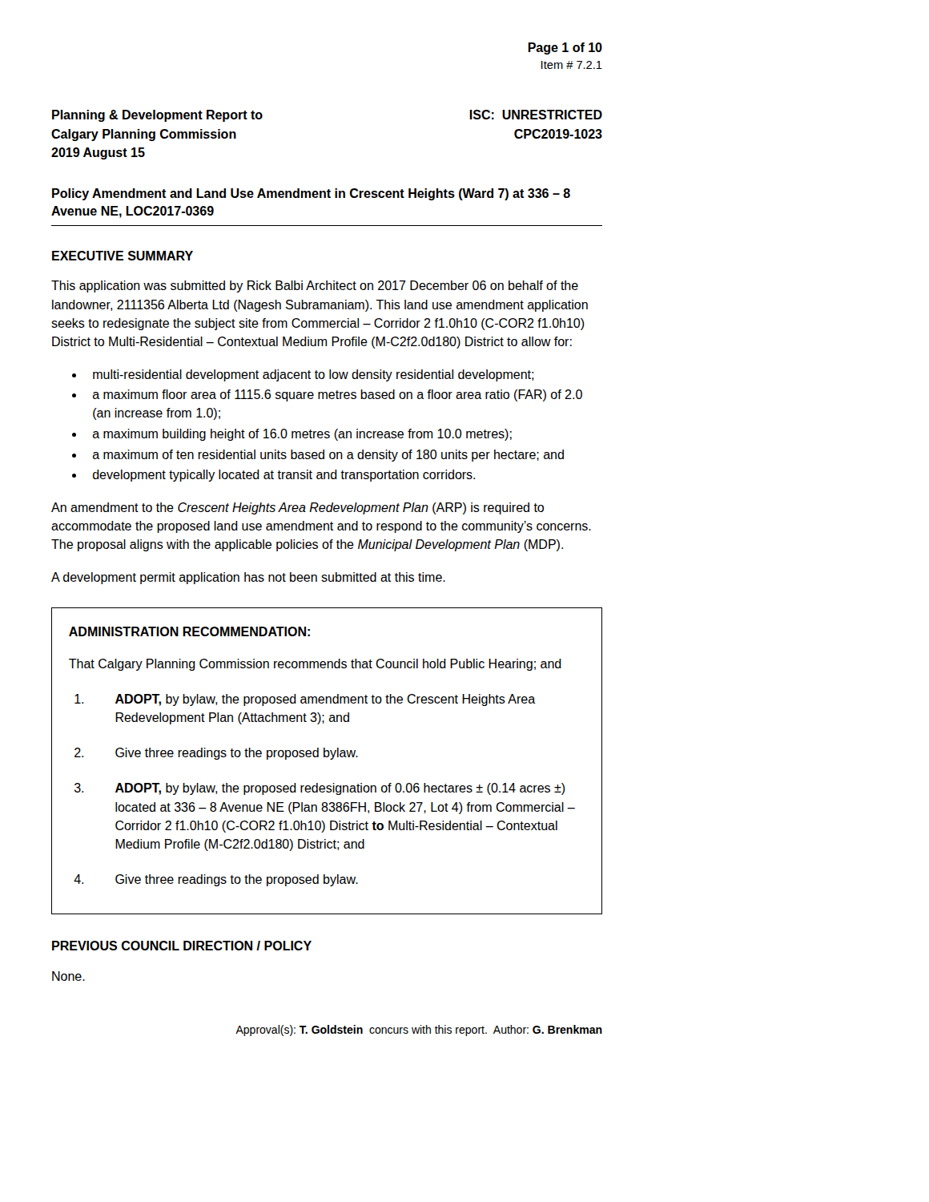Page 1 of 10 Item # 7.2.1
| Planning & Development Report to | ISC: UNRESTRICTED |
| Calgary Planning Commission | CPC2019-1023 |
| 2019 August 15 | |
Policy Amendment and Land Use Amendment in Crescent Heights (Ward 7) at 336 – 8 Avenue NE, LOC2017-0369
Executive Summary
This application was submitted by Rick Balbi Architect on 2017 December 06 on behalf of the landowner, 2111356 Alberta Ltd (Nagesh Subramaniam). This land use amendment application seeks to redesignate the subject site from Commercial – Corridor 2 f1.0h10 (C-COR2 f1.0h10) District to Multi-Residential – Contextual Medium Profile (M-C2f2.0d180) District to allow for:
multi-residential development adjacent to low density residential development;
a maximum floor area of 1115.6 square metres based on a floor area ratio (FAR) of 2.0 (an increase from 1.0);
a maximum building height of 16.0 metres (an increase from 10.0 metres);
a maximum of ten residential units based on a density of 180 units per hectare; and
development typically located at transit and transportation corridors.
An amendment to the Crescent Heights Area Redevelopment Plan (ARP) is required to accommodate the proposed land use amendment and to respond to the community’s concerns. The proposal aligns with the applicable policies of the Municipal Development Plan (MDP).
A development permit application has not been submitted at this time.
Administration Recommendation:
That Calgary Planning Commission recommends that Council hold Public Hearing; and
ADOPT, by bylaw, the proposed amendment to the Crescent Heights Area Redevelopment Plan (Attachment 3); and
Give three readings to the proposed bylaw.
ADOPT, by bylaw, the proposed redesignation of 0.06 hectares ± (0.14 acres ±) located at 336 – 8 Avenue NE (Plan 8386FH, Block 27, Lot 4) from Commercial – Corridor 2 f1.0h10 (C-COR2 f1.0h10) District to Multi-Residential – Contextual Medium Profile (M-C2f2.0d180) District; and
Give three readings to the proposed bylaw.
Previous Council Direction / Policy
None.
Approval(s): T. Goldstein concurs with this report. Author: G. Brenkman